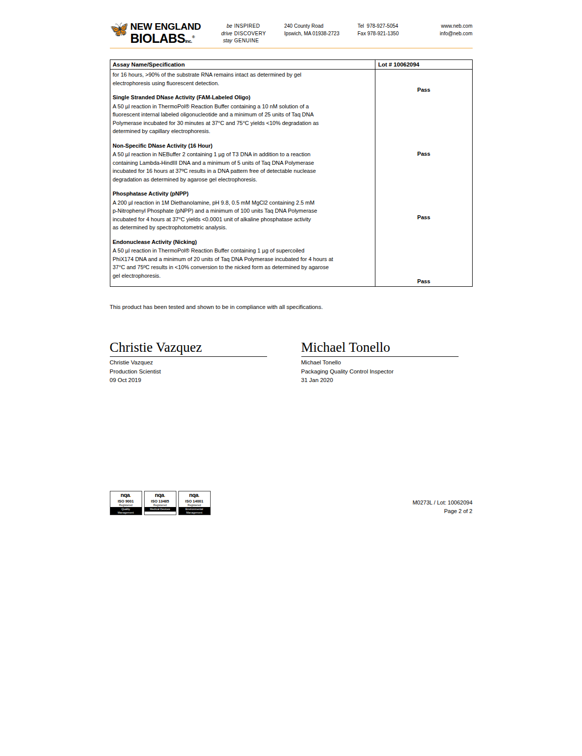🦋
NEW ENGLAND
BIOLABSInc.®
be INSPIRED
drive DISCOVERY
stay GENUINE
240 County Road
Ipswich, MA 01938-2723
Tel 978-927-5054
Fax 978-921-1350
www.neb.com
info@neb.com
| Assay Name/Specification | Lot # 10062094 |
| --- | --- |
| for 16 hours, >90% of the substrate RNA remains intact as determined by gel electrophoresis using fluorescent detection. Single Stranded DNase Activity (FAM-Labeled Oligo) A 50 µl reaction in ThermoPol® Reaction Buffer containing a 10 nM solution of a fluorescent internal labeled oligonucleotide and a minimum of 25 units of Taq DNA Polymerase incubated for 30 minutes at 37°C and 75°C yields <10% degradation as determined by capillary electrophoresis. Non-Specific DNase Activity (16 Hour) A 50 µl reaction in NEBuffer 2 containing 1 µg of T3 DNA in addition to a reaction containing Lambda-HindIII DNA and a minimum of 5 units of Taq DNA Polymerase incubated for 16 hours at 37ºC results in a DNA pattern free of detectable nuclease degradation as determined by agarose gel electrophoresis. Phosphatase Activity (pNPP) A 200 µl reaction in 1M Diethanolamine, pH 9.8, 0.5 mM MgCl2 containing 2.5 mM p-Nitrophenyl Phosphate (pNPP) and a minimum of 100 units Taq DNA Polymerase incubated for 4 hours at 37°C yields <0.0001 unit of alkaline phosphatase activity as determined by spectrophotometric analysis. Endonuclease Activity (Nicking) A 50 µl reaction in ThermoPol® Reaction Buffer containing 1 µg of supercoiled PhiX174 DNA and a minimum of 20 units of Taq DNA Polymerase incubated for 4 hours at 37°C and 75ºC results in <10% conversion to the nicked form as determined by agarose gel electrophoresis. | Pass Pass Pass Pass |
This product has been tested and shown to be in compliance with all specifications.
Christie Vazquez
Christie Vazquez
Production Scientist
09 Oct 2019
Michael Tonello
Michael Tonello
Packaging Quality Control Inspector
31 Jan 2020
nqa.
ISO 9001
Registered
Quality
Management
nqa.
ISO 13485
Registered
Medical Devices
nqa.
ISO 14001
Registered
Environmental
Management
M0273L / Lot: 10062094
Page 2 of 2